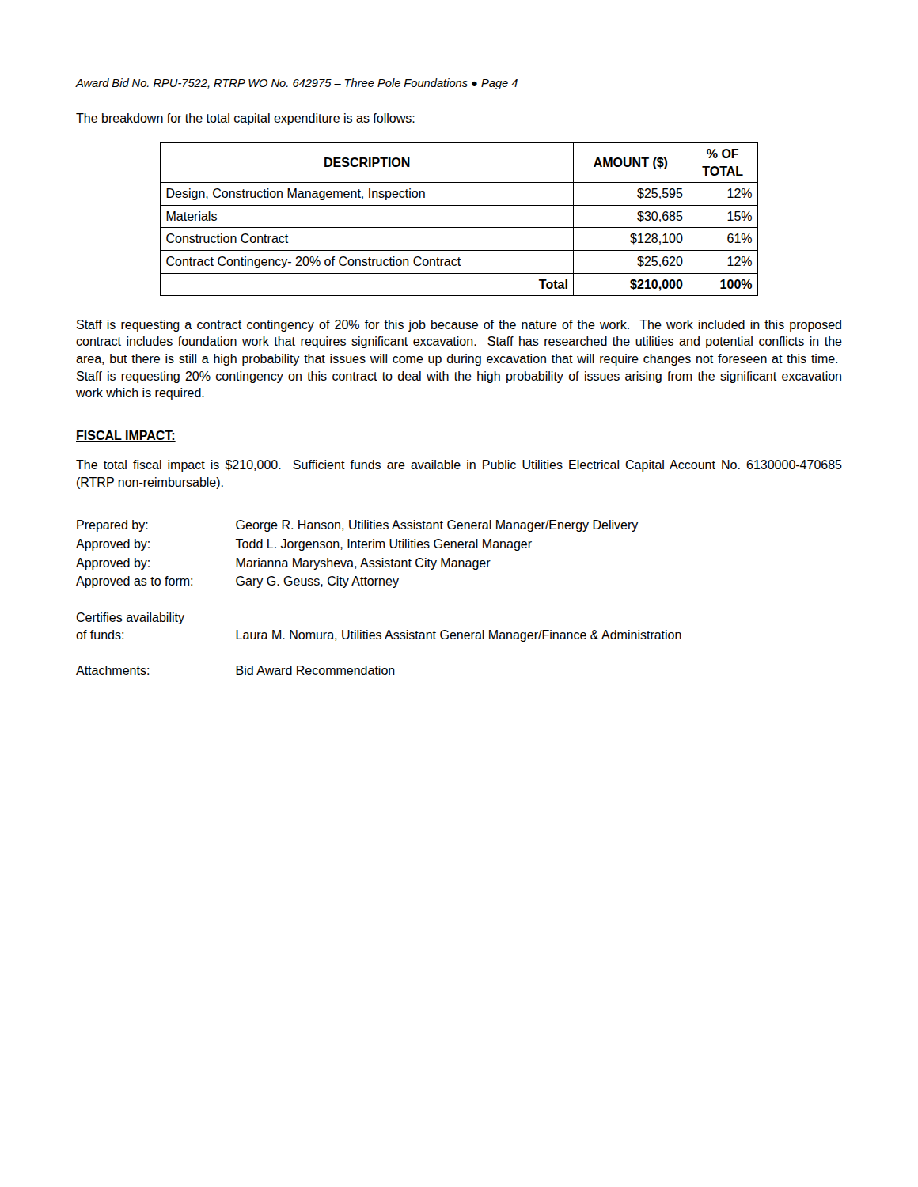Award Bid No. RPU-7522, RTRP WO No. 642975 – Three Pole Foundations ● Page 4
The breakdown for the total capital expenditure is as follows:
| DESCRIPTION | AMOUNT ($) | % OF TOTAL |
| --- | --- | --- |
| Design, Construction Management, Inspection | $25,595 | 12% |
| Materials | $30,685 | 15% |
| Construction Contract | $128,100 | 61% |
| Contract Contingency- 20% of Construction Contract | $25,620 | 12% |
| Total | $210,000 | 100% |
Staff is requesting a contract contingency of 20% for this job because of the nature of the work. The work included in this proposed contract includes foundation work that requires significant excavation. Staff has researched the utilities and potential conflicts in the area, but there is still a high probability that issues will come up during excavation that will require changes not foreseen at this time. Staff is requesting 20% contingency on this contract to deal with the high probability of issues arising from the significant excavation work which is required.
FISCAL IMPACT:
The total fiscal impact is $210,000. Sufficient funds are available in Public Utilities Electrical Capital Account No. 6130000-470685 (RTRP non-reimbursable).
| Prepared by: | George R. Hanson, Utilities Assistant General Manager/Energy Delivery |
| Approved by: | Todd L. Jorgenson, Interim Utilities General Manager |
| Approved by: | Marianna Marysheva, Assistant City Manager |
| Approved as to form: | Gary G. Geuss, City Attorney |
| Certifies availability of funds: | Laura M. Nomura, Utilities Assistant General Manager/Finance & Administration |
| Attachments: | Bid Award Recommendation |